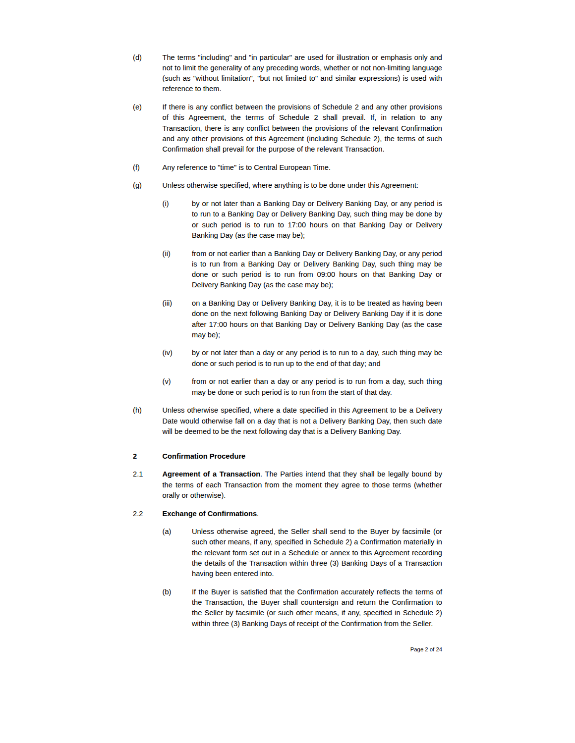(d)
The terms "including" and "in particular" are used for illustration or emphasis only and not to limit the generality of any preceding words, whether or not non-limiting language (such as "without limitation", "but not limited to" and similar expressions) is used with reference to them.
(e)
If there is any conflict between the provisions of Schedule 2 and any other provisions of this Agreement, the terms of Schedule 2 shall prevail. If, in relation to any Transaction, there is any conflict between the provisions of the relevant Confirmation and any other provisions of this Agreement (including Schedule 2), the terms of such Confirmation shall prevail for the purpose of the relevant Transaction.
(f)
Any reference to "time" is to Central European Time.
(g)
Unless otherwise specified, where anything is to be done under this Agreement:
(i)
by or not later than a Banking Day or Delivery Banking Day, or any period is to run to a Banking Day or Delivery Banking Day, such thing may be done by or such period is to run to 17:00 hours on that Banking Day or Delivery Banking Day (as the case may be);
(ii)
from or not earlier than a Banking Day or Delivery Banking Day, or any period is to run from a Banking Day or Delivery Banking Day, such thing may be done or such period is to run from 09:00 hours on that Banking Day or Delivery Banking Day (as the case may be);
(iii)
on a Banking Day or Delivery Banking Day, it is to be treated as having been done on the next following Banking Day or Delivery Banking Day if it is done after 17:00 hours on that Banking Day or Delivery Banking Day (as the case may be);
(iv)
by or not later than a day or any period is to run to a day, such thing may be done or such period is to run up to the end of that day; and
(v)
from or not earlier than a day or any period is to run from a day, such thing may be done or such period is to run from the start of that day.
(h)
Unless otherwise specified, where a date specified in this Agreement to be a Delivery Date would otherwise fall on a day that is not a Delivery Banking Day, then such date will be deemed to be the next following day that is a Delivery Banking Day.
2 Confirmation Procedure
2.1
Agreement of a Transaction. The Parties intend that they shall be legally bound by the terms of each Transaction from the moment they agree to those terms (whether orally or otherwise).
2.2
Exchange of Confirmations.
(a)
Unless otherwise agreed, the Seller shall send to the Buyer by facsimile (or such other means, if any, specified in Schedule 2) a Confirmation materially in the relevant form set out in a Schedule or annex to this Agreement recording the details of the Transaction within three (3) Banking Days of a Transaction having been entered into.
(b)
If the Buyer is satisfied that the Confirmation accurately reflects the terms of the Transaction, the Buyer shall countersign and return the Confirmation to the Seller by facsimile (or such other means, if any, specified in Schedule 2) within three (3) Banking Days of receipt of the Confirmation from the Seller.
Page 2 of 24